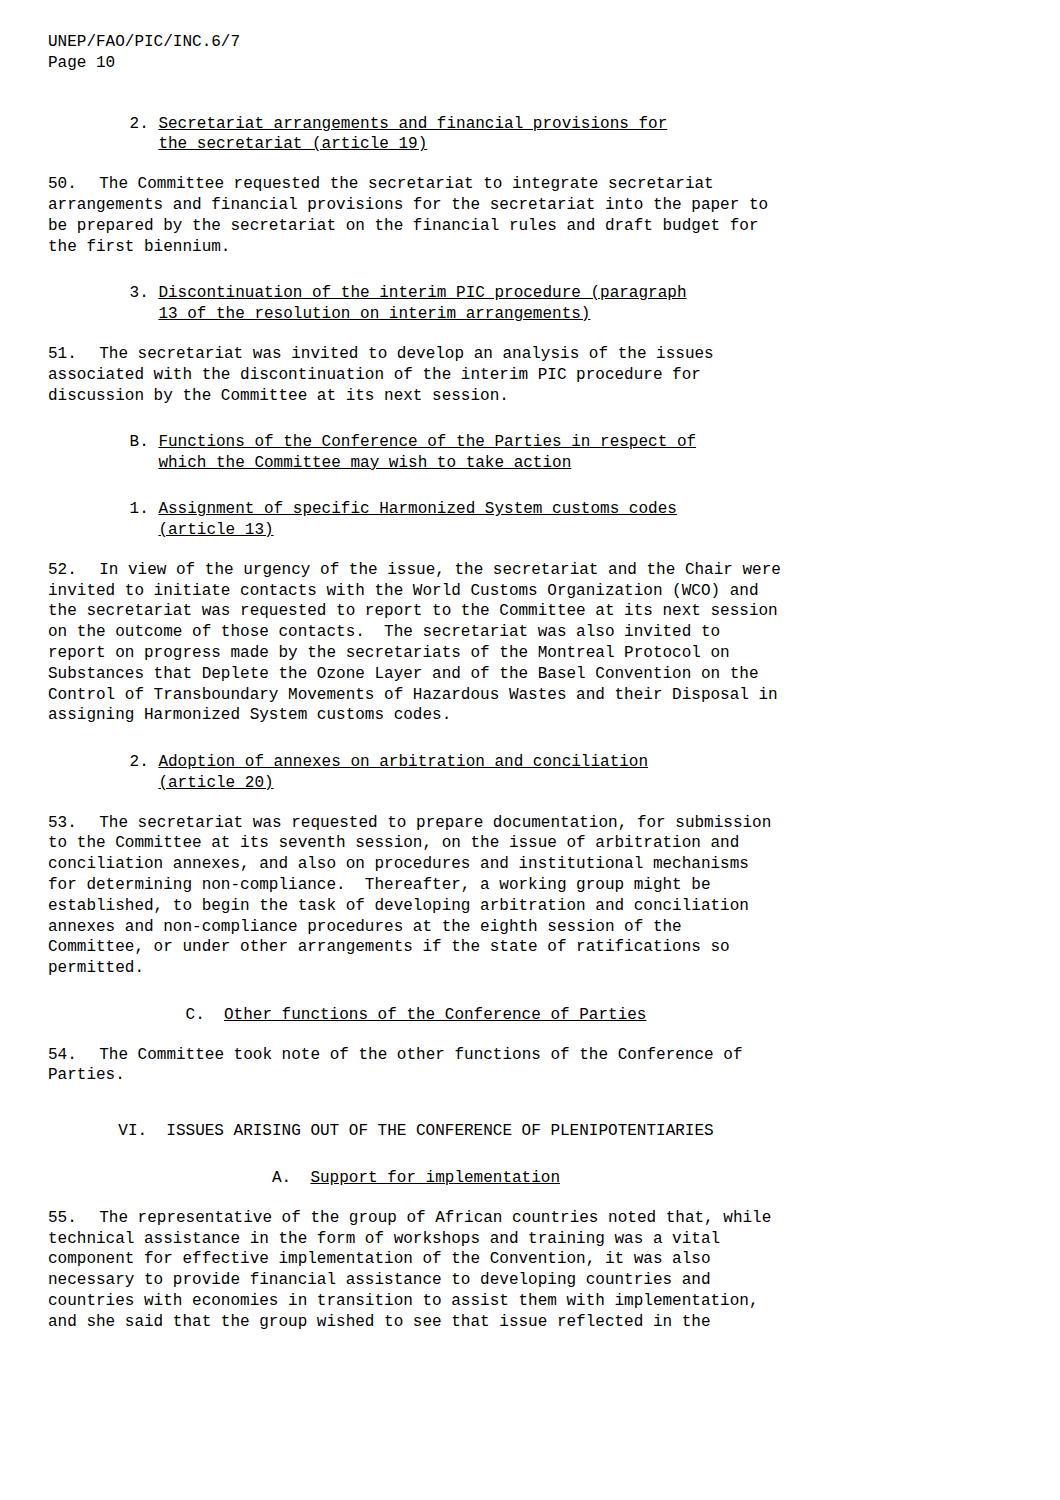UNEP/FAO/PIC/INC.6/7
Page 10
2. Secretariat arrangements and financial provisions for the secretariat (article 19)
50. The Committee requested the secretariat to integrate secretariat arrangements and financial provisions for the secretariat into the paper to be prepared by the secretariat on the financial rules and draft budget for the first biennium.
3. Discontinuation of the interim PIC procedure (paragraph 13 of the resolution on interim arrangements)
51. The secretariat was invited to develop an analysis of the issues associated with the discontinuation of the interim PIC procedure for discussion by the Committee at its next session.
B. Functions of the Conference of the Parties in respect of which the Committee may wish to take action
1. Assignment of specific Harmonized System customs codes (article 13)
52. In view of the urgency of the issue, the secretariat and the Chair were invited to initiate contacts with the World Customs Organization (WCO) and the secretariat was requested to report to the Committee at its next session on the outcome of those contacts. The secretariat was also invited to report on progress made by the secretariats of the Montreal Protocol on Substances that Deplete the Ozone Layer and of the Basel Convention on the Control of Transboundary Movements of Hazardous Wastes and their Disposal in assigning Harmonized System customs codes.
2. Adoption of annexes on arbitration and conciliation (article 20)
53. The secretariat was requested to prepare documentation, for submission to the Committee at its seventh session, on the issue of arbitration and conciliation annexes, and also on procedures and institutional mechanisms for determining non-compliance. Thereafter, a working group might be established, to begin the task of developing arbitration and conciliation annexes and non-compliance procedures at the eighth session of the Committee, or under other arrangements if the state of ratifications so permitted.
C. Other functions of the Conference of Parties
54. The Committee took note of the other functions of the Conference of Parties.
VI. ISSUES ARISING OUT OF THE CONFERENCE OF PLENIPOTENTIARIES
A. Support for implementation
55. The representative of the group of African countries noted that, while technical assistance in the form of workshops and training was a vital component for effective implementation of the Convention, it was also necessary to provide financial assistance to developing countries and countries with economies in transition to assist them with implementation, and she said that the group wished to see that issue reflected in the